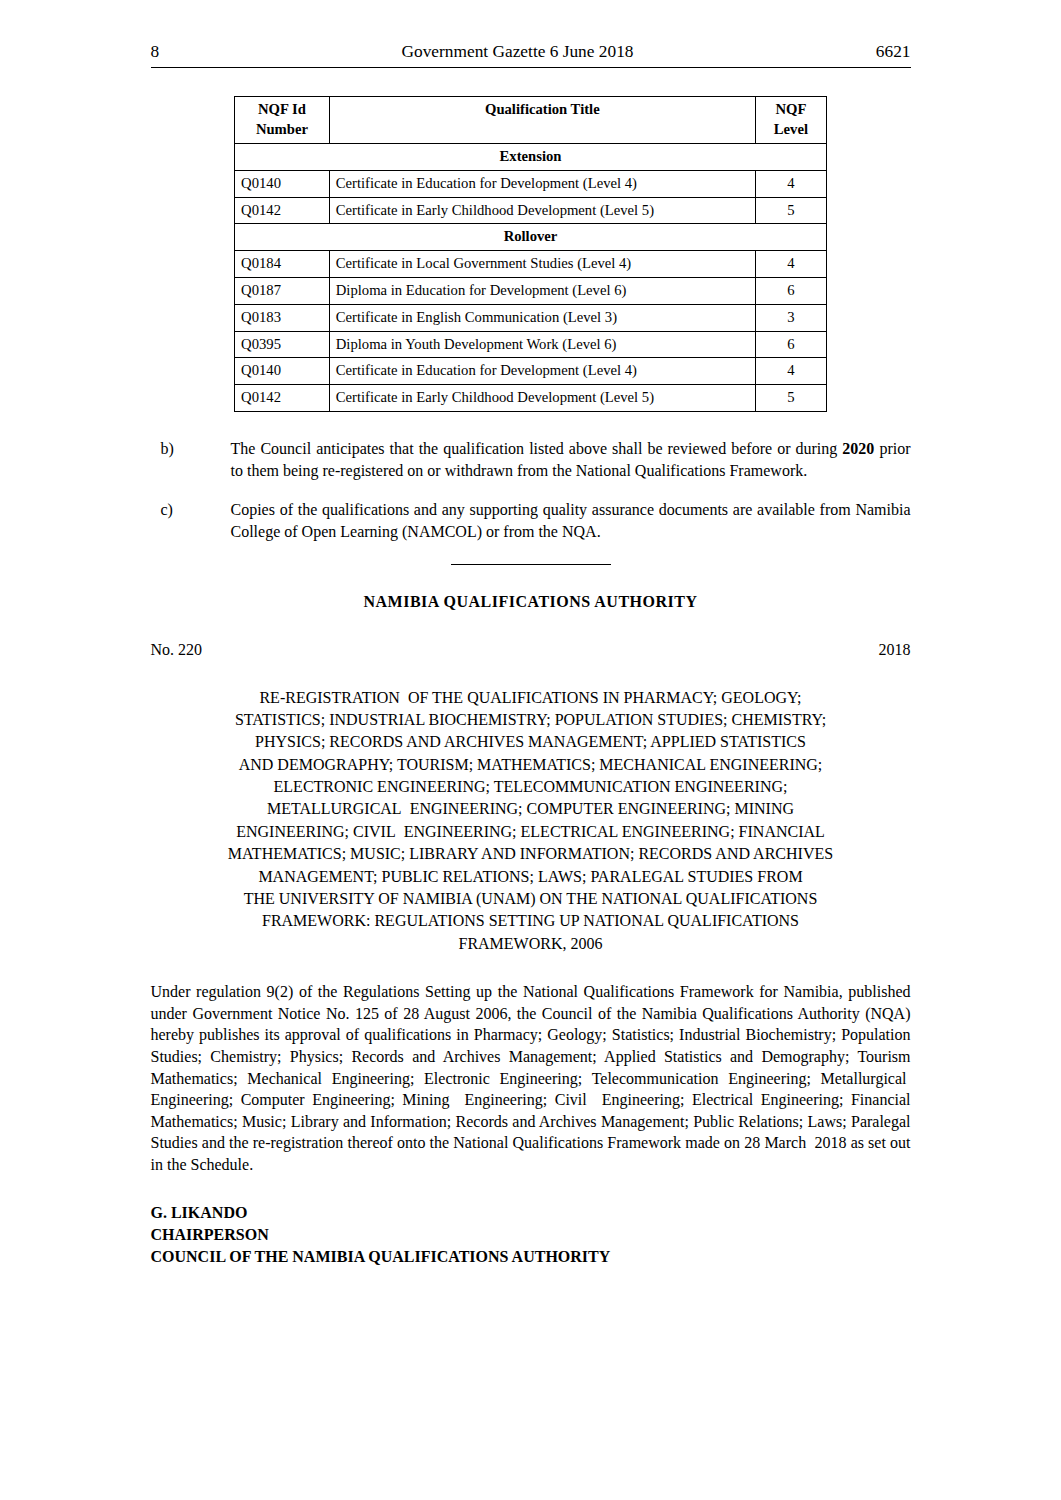8 Government Gazette 6 June 2018 6621
| NQF Id Number | Qualification Title | NQF Level |
| --- | --- | --- |
| Extension |
| Q0140 | Certificate in Education for Development (Level 4) | 4 |
| Q0142 | Certificate in Early Childhood Development (Level 5) | 5 |
| Rollover |
| Q0184 | Certificate in Local Government Studies (Level 4) | 4 |
| Q0187 | Diploma in Education for Development (Level 6) | 6 |
| Q0183 | Certificate in English Communication (Level 3) | 3 |
| Q0395 | Diploma in Youth Development Work (Level 6) | 6 |
| Q0140 | Certificate in Education for Development (Level 4) | 4 |
| Q0142 | Certificate in Early Childhood Development (Level 5) | 5 |
b)
The Council anticipates that the qualification listed above shall be reviewed before or during 2020 prior to them being re-registered on or withdrawn from the National Qualifications Framework.
c)
Copies of the qualifications and any supporting quality assurance documents are available from Namibia College of Open Learning (NAMCOL) or from the NQA.
NAMIBIA QUALIFICATIONS AUTHORITY
No. 220 2018
RE-REGISTRATION OF THE QUALIFICATIONS IN PHARMACY; GEOLOGY;
STATISTICS; INDUSTRIAL BIOCHEMISTRY; POPULATION STUDIES; CHEMISTRY;
PHYSICS; RECORDS AND ARCHIVES MANAGEMENT; APPLIED STATISTICS
AND DEMOGRAPHY; TOURISM; MATHEMATICS; MECHANICAL ENGINEERING;
ELECTRONIC ENGINEERING; TELECOMMUNICATION ENGINEERING;
METALLURGICAL ENGINEERING; COMPUTER ENGINEERING; MINING
ENGINEERING; CIVIL ENGINEERING; ELECTRICAL ENGINEERING; FINANCIAL
MATHEMATICS; MUSIC; LIBRARY AND INFORMATION; RECORDS AND ARCHIVES
MANAGEMENT; PUBLIC RELATIONS; LAWS; PARALEGAL STUDIES FROM
THE UNIVERSITY OF NAMIBIA (UNAM) ON THE NATIONAL QUALIFICATIONS
FRAMEWORK: REGULATIONS SETTING UP NATIONAL QUALIFICATIONS
FRAMEWORK, 2006
Under regulation 9(2) of the Regulations Setting up the National Qualifications Framework for Namibia, published under Government Notice No. 125 of 28 August 2006, the Council of the Namibia Qualifications Authority (NQA) hereby publishes its approval of qualifications in Pharmacy; Geology; Statistics; Industrial Biochemistry; Population Studies; Chemistry; Physics; Records and Archives Management; Applied Statistics and Demography; Tourism Mathematics; Mechanical Engineering; Electronic Engineering; Telecommunication Engineering; Metallurgical Engineering; Computer Engineering; Mining Engineering; Civil Engineering; Electrical Engineering; Financial Mathematics; Music; Library and Information; Records and Archives Management; Public Relations; Laws; Paralegal Studies and the re-registration thereof onto the National Qualifications Framework made on 28 March 2018 as set out in the Schedule.
G. LIKANDO
CHAIRPERSON
COUNCIL OF THE NAMIBIA QUALIFICATIONS AUTHORITY